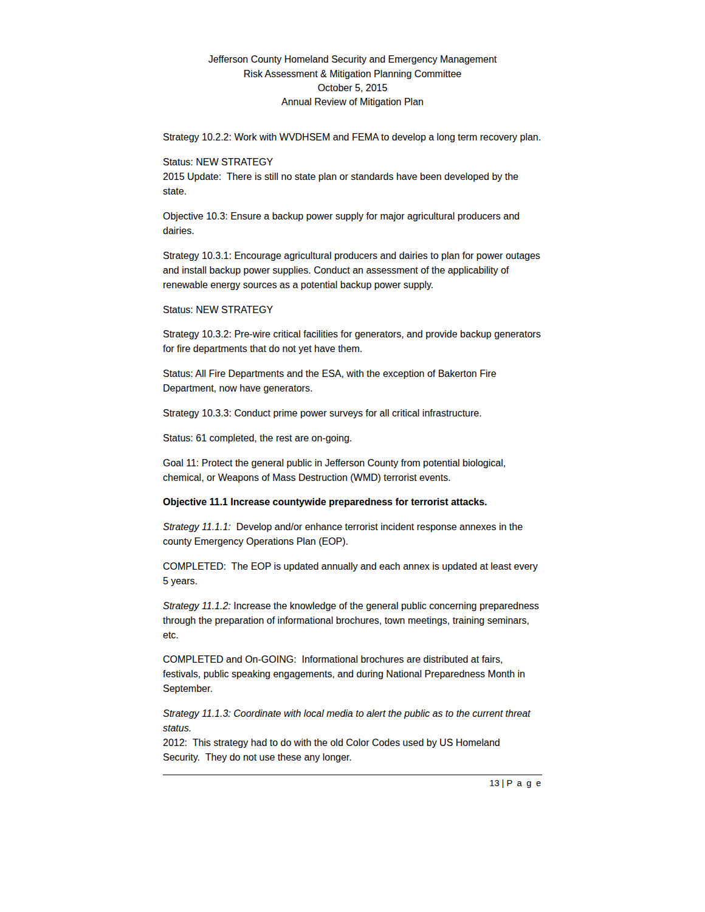Jefferson County Homeland Security and Emergency Management
Risk Assessment & Mitigation Planning Committee
October 5, 2015
Annual Review of Mitigation Plan
Strategy 10.2.2: Work with WVDHSEM and FEMA to develop a long term recovery plan.
Status: NEW STRATEGY
2015 Update: There is still no state plan or standards have been developed by the state.
Objective 10.3: Ensure a backup power supply for major agricultural producers and dairies.
Strategy 10.3.1: Encourage agricultural producers and dairies to plan for power outages and install backup power supplies. Conduct an assessment of the applicability of renewable energy sources as a potential backup power supply.
Status: NEW STRATEGY
Strategy 10.3.2: Pre-wire critical facilities for generators, and provide backup generators for fire departments that do not yet have them.
Status: All Fire Departments and the ESA, with the exception of Bakerton Fire Department, now have generators.
Strategy 10.3.3: Conduct prime power surveys for all critical infrastructure.
Status: 61 completed, the rest are on-going.
Goal 11: Protect the general public in Jefferson County from potential biological, chemical, or Weapons of Mass Destruction (WMD) terrorist events.
Objective 11.1 Increase countywide preparedness for terrorist attacks.
Strategy 11.1.1: Develop and/or enhance terrorist incident response annexes in the county Emergency Operations Plan (EOP).
COMPLETED: The EOP is updated annually and each annex is updated at least every 5 years.
Strategy 11.1.2: Increase the knowledge of the general public concerning preparedness through the preparation of informational brochures, town meetings, training seminars, etc.
COMPLETED and On-GOING: Informational brochures are distributed at fairs, festivals, public speaking engagements, and during National Preparedness Month in September.
Strategy 11.1.3: Coordinate with local media to alert the public as to the current threat status.
2012: This strategy had to do with the old Color Codes used by US Homeland Security. They do not use these any longer.
13 | P a g e